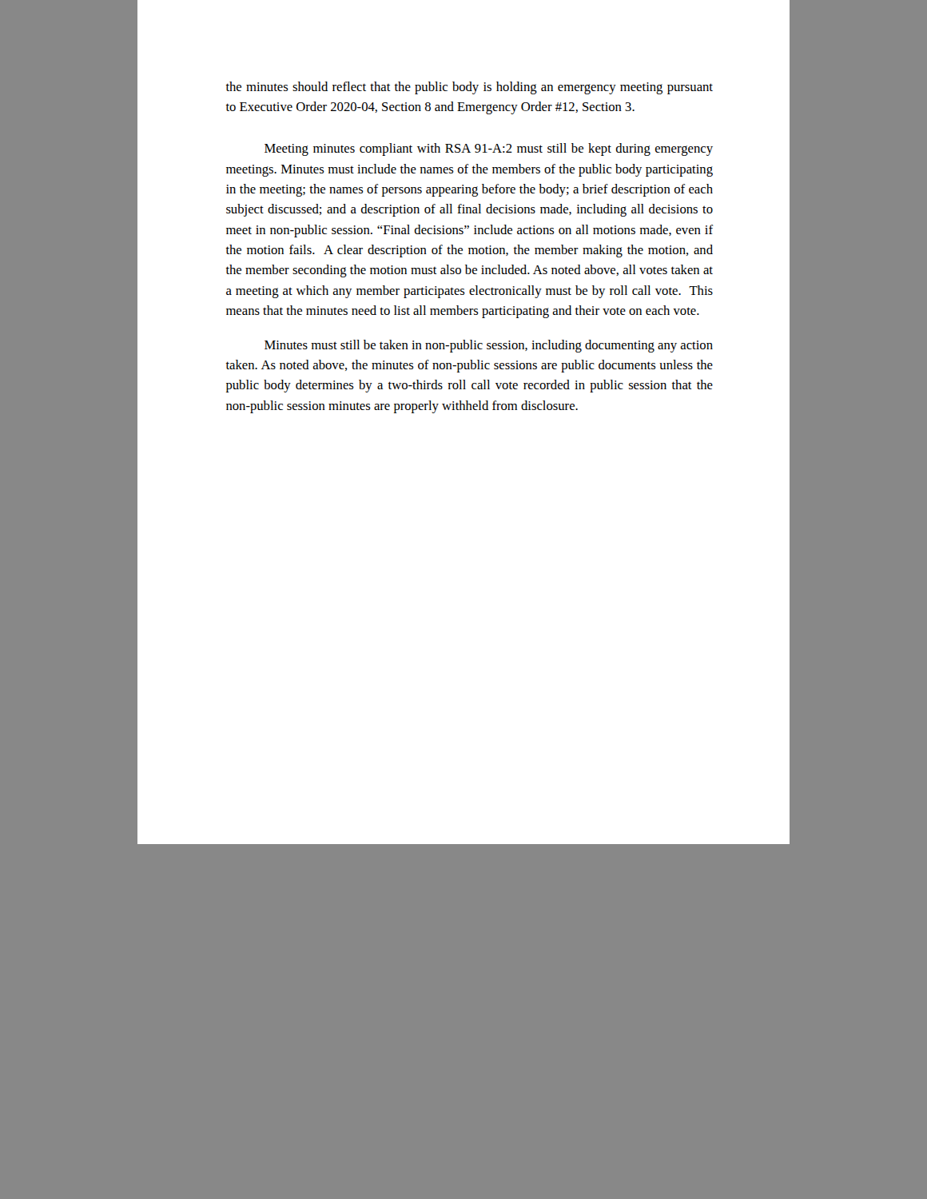the minutes should reflect that the public body is holding an emergency meeting pursuant to Executive Order 2020-04, Section 8 and Emergency Order #12, Section 3.
Meeting minutes compliant with RSA 91-A:2 must still be kept during emergency meetings. Minutes must include the names of the members of the public body participating in the meeting; the names of persons appearing before the body; a brief description of each subject discussed; and a description of all final decisions made, including all decisions to meet in non-public session. “Final decisions” include actions on all motions made, even if the motion fails. A clear description of the motion, the member making the motion, and the member seconding the motion must also be included. As noted above, all votes taken at a meeting at which any member participates electronically must be by roll call vote. This means that the minutes need to list all members participating and their vote on each vote.
Minutes must still be taken in non-public session, including documenting any action taken. As noted above, the minutes of non-public sessions are public documents unless the public body determines by a two-thirds roll call vote recorded in public session that the non-public session minutes are properly withheld from disclosure.